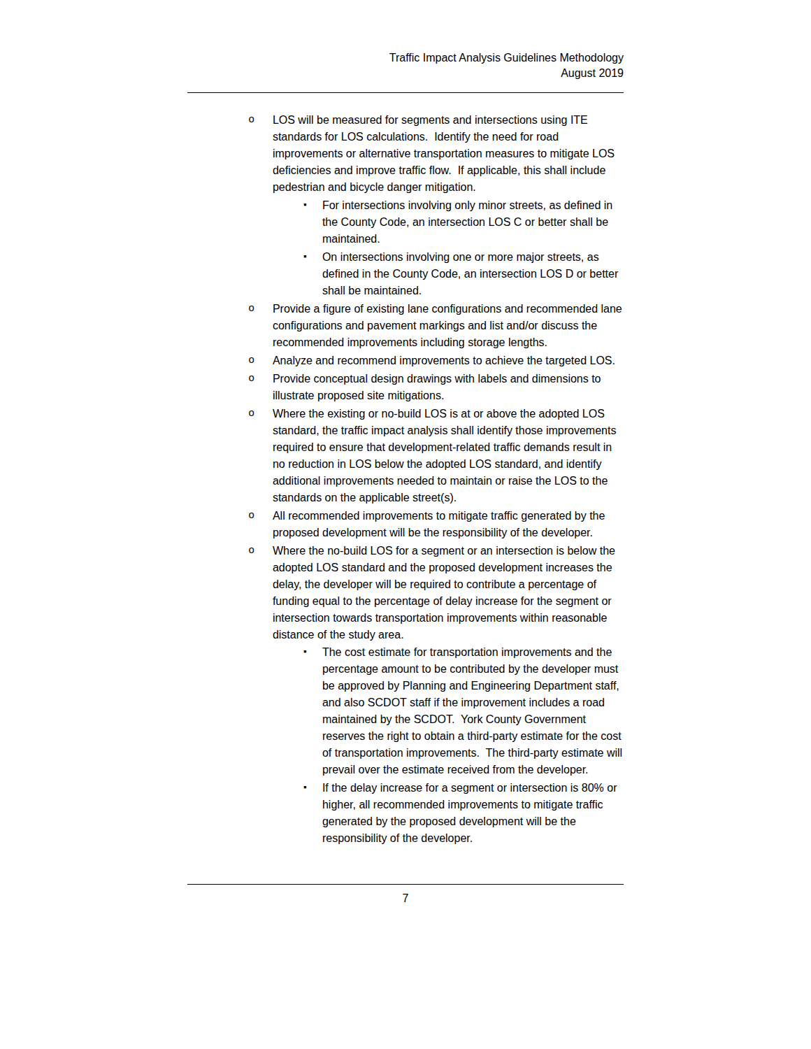Traffic Impact Analysis Guidelines Methodology
August 2019
LOS will be measured for segments and intersections using ITE standards for LOS calculations. Identify the need for road improvements or alternative transportation measures to mitigate LOS deficiencies and improve traffic flow. If applicable, this shall include pedestrian and bicycle danger mitigation.
For intersections involving only minor streets, as defined in the County Code, an intersection LOS C or better shall be maintained.
On intersections involving one or more major streets, as defined in the County Code, an intersection LOS D or better shall be maintained.
Provide a figure of existing lane configurations and recommended lane configurations and pavement markings and list and/or discuss the recommended improvements including storage lengths.
Analyze and recommend improvements to achieve the targeted LOS.
Provide conceptual design drawings with labels and dimensions to illustrate proposed site mitigations.
Where the existing or no-build LOS is at or above the adopted LOS standard, the traffic impact analysis shall identify those improvements required to ensure that development-related traffic demands result in no reduction in LOS below the adopted LOS standard, and identify additional improvements needed to maintain or raise the LOS to the standards on the applicable street(s).
All recommended improvements to mitigate traffic generated by the proposed development will be the responsibility of the developer.
Where the no-build LOS for a segment or an intersection is below the adopted LOS standard and the proposed development increases the delay, the developer will be required to contribute a percentage of funding equal to the percentage of delay increase for the segment or intersection towards transportation improvements within reasonable distance of the study area.
The cost estimate for transportation improvements and the percentage amount to be contributed by the developer must be approved by Planning and Engineering Department staff, and also SCDOT staff if the improvement includes a road maintained by the SCDOT. York County Government reserves the right to obtain a third-party estimate for the cost of transportation improvements. The third-party estimate will prevail over the estimate received from the developer.
If the delay increase for a segment or intersection is 80% or higher, all recommended improvements to mitigate traffic generated by the proposed development will be the responsibility of the developer.
7